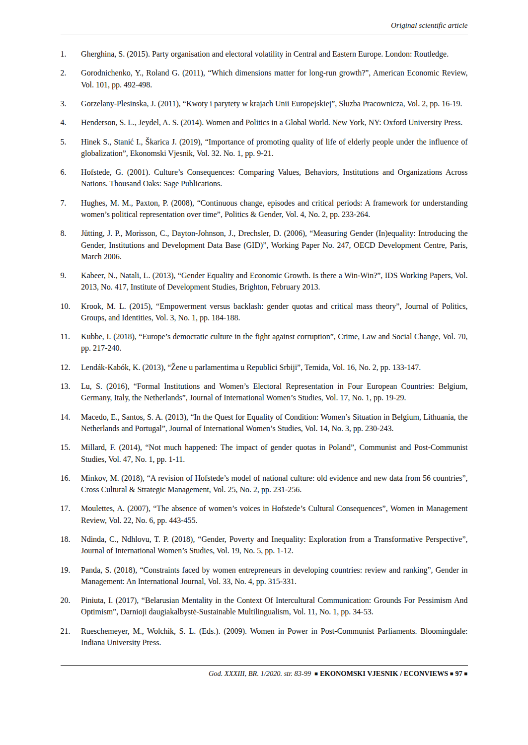Original scientific article
Gherghina, S. (2015). Party organisation and electoral volatility in Central and Eastern Europe. London: Routledge.
Gorodnichenko, Y., Roland G. (2011), “Which dimensions matter for long-run growth?”, American Economic Review, Vol. 101, pp. 492-498.
Gorzelany-Plesinska, J. (2011), “Kwoty i parytety w krajach Unii Europejskiej”, Słuzba Pracownicza, Vol. 2, pp. 16-19.
Henderson, S. L., Jeydel, A. S. (2014). Women and Politics in a Global World. New York, NY: Oxford University Press.
Hinek S., Stanić I., Škarica J. (2019), “Importance of promoting quality of life of elderly people under the influence of globalization”, Ekonomski Vjesnik, Vol. 32. No. 1, pp. 9-21.
Hofstede, G. (2001). Culture’s Consequences: Comparing Values, Behaviors, Institutions and Organizations Across Nations. Thousand Oaks: Sage Publications.
Hughes, M. M., Paxton, P. (2008), “Continuous change, episodes and critical periods: A framework for understanding women’s political representation over time”, Politics & Gender, Vol. 4, No. 2, pp. 233-264.
Jütting, J. P., Morisson, C., Dayton-Johnson, J., Drechsler, D. (2006), “Measuring Gender (In)equality: Introducing the Gender, Institutions and Development Data Base (GID)”, Working Paper No. 247, OECD Development Centre, Paris, March 2006.
Kabeer, N., Natali, L. (2013), “Gender Equality and Economic Growth. Is there a Win-Win?”, IDS Working Papers, Vol. 2013, No. 417, Institute of Development Studies, Brighton, February 2013.
Krook, M. L. (2015), “Empowerment versus backlash: gender quotas and critical mass theory”, Journal of Politics, Groups, and Identities, Vol. 3, No. 1, pp. 184-188.
Kubbe, I. (2018), “Europe’s democratic culture in the fight against corruption”, Crime, Law and Social Change, Vol. 70, pp. 217-240.
Lendák-Kabók, K. (2013), “Žene u parlamentima u Republici Srbiji”, Temida, Vol. 16, No. 2, pp. 133-147.
Lu, S. (2016), “Formal Institutions and Women’s Electoral Representation in Four European Countries: Belgium, Germany, Italy, the Netherlands”, Journal of International Women’s Studies, Vol. 17, No. 1, pp. 19-29.
Macedo, E., Santos, S. A. (2013), “In the Quest for Equality of Condition: Women’s Situation in Belgium, Lithuania, the Netherlands and Portugal”, Journal of International Women’s Studies, Vol. 14, No. 3, pp. 230-243.
Millard, F. (2014), “Not much happened: The impact of gender quotas in Poland”, Communist and Post-Communist Studies, Vol. 47, No. 1, pp. 1-11.
Minkov, M. (2018), “A revision of Hofstede’s model of national culture: old evidence and new data from 56 countries”, Cross Cultural & Strategic Management, Vol. 25, No. 2, pp. 231-256.
Moulettes, A. (2007), “The absence of women’s voices in Hofstede’s Cultural Consequences”, Women in Management Review, Vol. 22, No. 6, pp. 443-455.
Ndinda, C., Ndhlovu, T. P. (2018), “Gender, Poverty and Inequality: Exploration from a Transformative Perspective”, Journal of International Women’s Studies, Vol. 19, No. 5, pp. 1-12.
Panda, S. (2018), “Constraints faced by women entrepreneurs in developing countries: review and ranking”, Gender in Management: An International Journal, Vol. 33, No. 4, pp. 315-331.
Piniuta, I. (2017), “Belarusian Mentality in the Context Of Intercultural Communication: Grounds For Pessimism And Optimism”, Darnioji daugiakalbystė-Sustainable Multilingualism, Vol. 11, No. 1, pp. 34-53.
Rueschemeyer, M., Wolchik, S. L. (Eds.). (2009). Women in Power in Post-Communist Parliaments. Bloomingdale: Indiana University Press.
God. XXXIII, BR. 1/2020. str. 83-99 ■ EKONOMSKI VJESNIK / ECONVIEWS ■ 97 ■